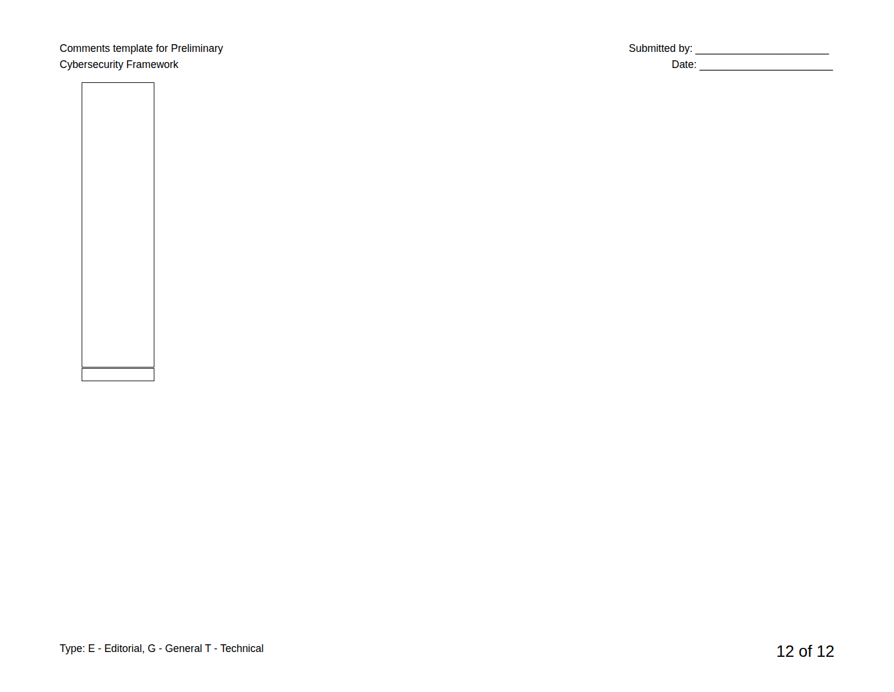Comments template for Preliminary
Cybersecurity Framework
Submitted by: _______________________ Date: _______________________
Type: E - Editorial, G - General T - Technical
12 of 12